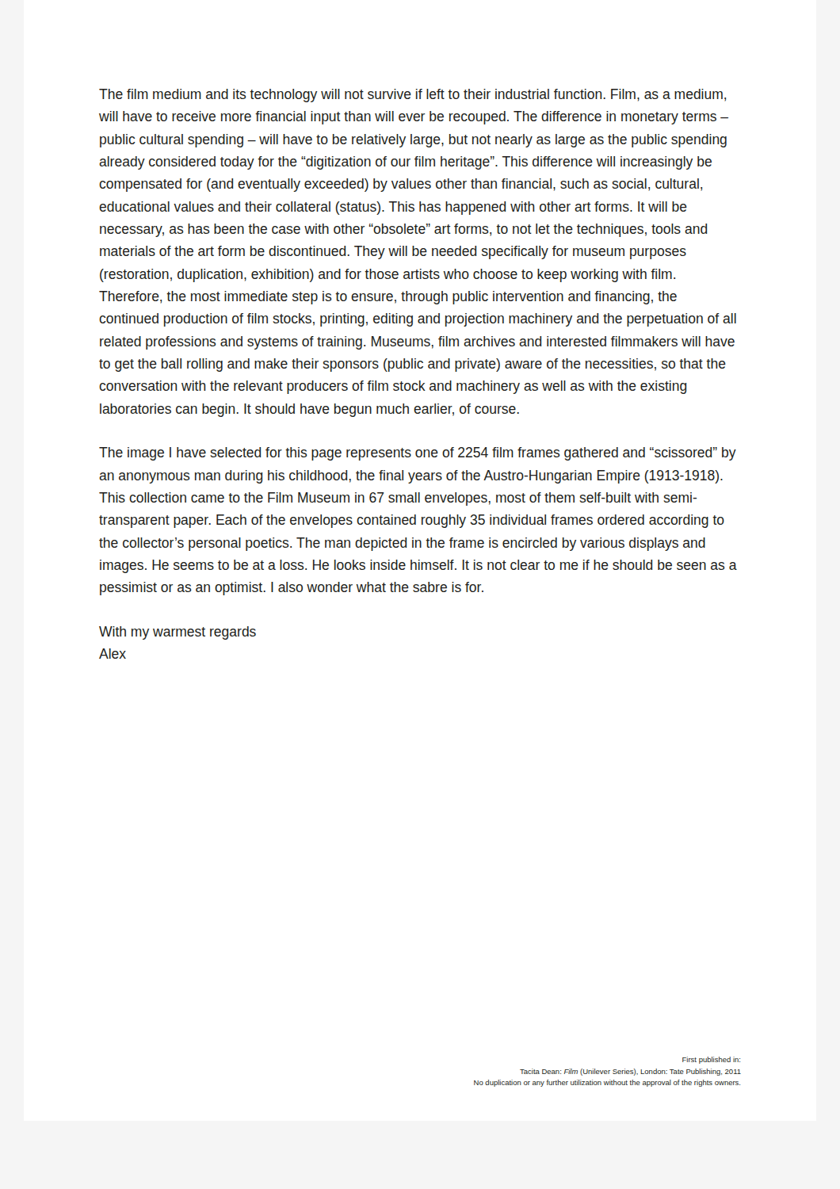The film medium and its technology will not survive if left to their industrial function. Film, as a medium, will have to receive more financial input than will ever be recouped. The difference in monetary terms – public cultural spending – will have to be relatively large, but not nearly as large as the public spending already considered today for the “digitization of our film heritage”. This difference will increasingly be compensated for (and eventually exceeded) by values other than financial, such as social, cultural, educational values and their collateral (status). This has happened with other art forms. It will be necessary, as has been the case with other “obsolete” art forms, to not let the techniques, tools and materials of the art form be discontinued. They will be needed specifically for museum purposes (restoration, duplication, exhibition) and for those artists who choose to keep working with film. Therefore, the most immediate step is to ensure, through public intervention and financing, the continued production of film stocks, printing, editing and projection machinery and the perpetuation of all related professions and systems of training. Museums, film archives and interested filmmakers will have to get the ball rolling and make their sponsors (public and private) aware of the necessities, so that the conversation with the relevant producers of film stock and machinery as well as with the existing laboratories can begin. It should have begun much earlier, of course.
The image I have selected for this page represents one of 2254 film frames gathered and “scissored” by an anonymous man during his childhood, the final years of the Austro-Hungarian Empire (1913-1918). This collection came to the Film Museum in 67 small envelopes, most of them self-built with semi-transparent paper. Each of the envelopes contained roughly 35 individual frames ordered according to the collector’s personal poetics. The man depicted in the frame is encircled by various displays and images. He seems to be at a loss. He looks inside himself. It is not clear to me if he should be seen as a pessimist or as an optimist. I also wonder what the sabre is for.
With my warmest regards
Alex
First published in:
Tacita Dean: Film (Unilever Series), London: Tate Publishing, 2011
No duplication or any further utilization without the approval of the rights owners.